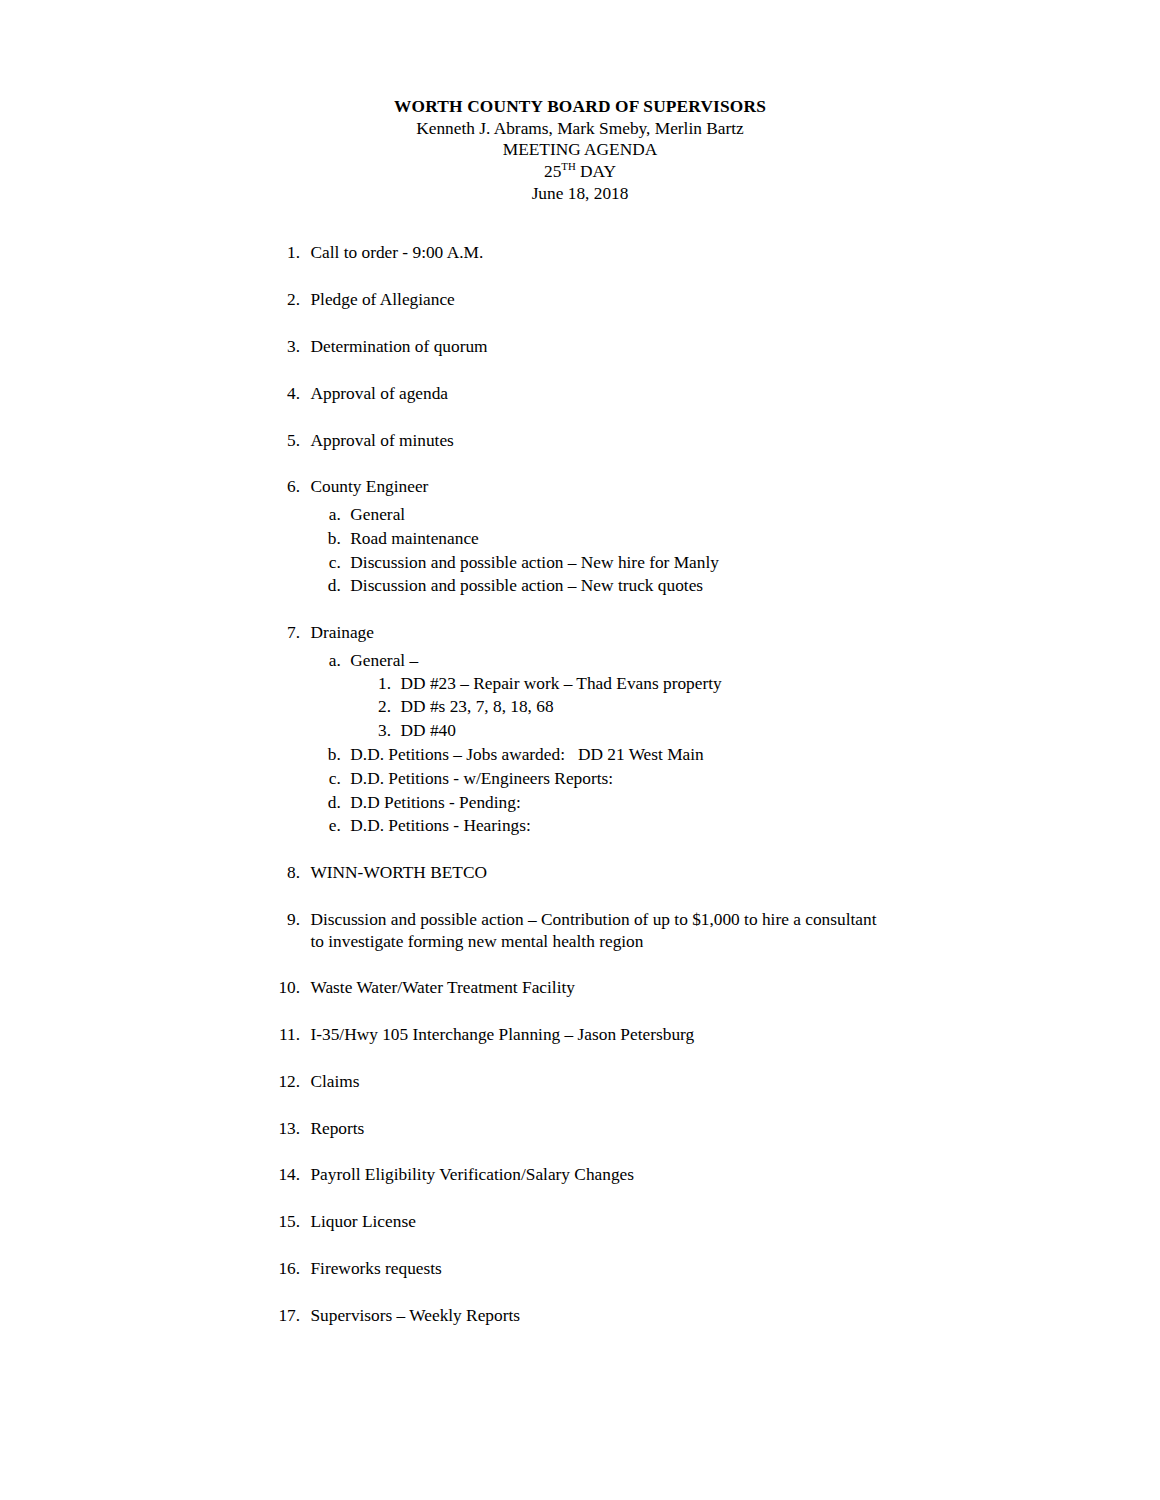WORTH COUNTY BOARD OF SUPERVISORS
Kenneth J. Abrams, Mark Smeby, Merlin Bartz
MEETING AGENDA
25TH DAY
June 18, 2018
Call to order - 9:00 A.M.
Pledge of Allegiance
Determination of quorum
Approval of agenda
Approval of minutes
County Engineer
General
Road maintenance
Discussion and possible action – New hire for Manly
Discussion and possible action – New truck quotes
Drainage
General –
DD #23 – Repair work – Thad Evans property
DD #s 23, 7, 8, 18, 68
DD #40
D.D. Petitions – Jobs awarded: DD 21 West Main
D.D. Petitions - w/Engineers Reports:
D.D Petitions - Pending:
D.D. Petitions - Hearings:
WINN-WORTH BETCO
Discussion and possible action – Contribution of up to $1,000 to hire a consultant to investigate forming new mental health region
Waste Water/Water Treatment Facility
I-35/Hwy 105 Interchange Planning – Jason Petersburg
Claims
Reports
Payroll Eligibility Verification/Salary Changes
Liquor License
Fireworks requests
Supervisors – Weekly Reports